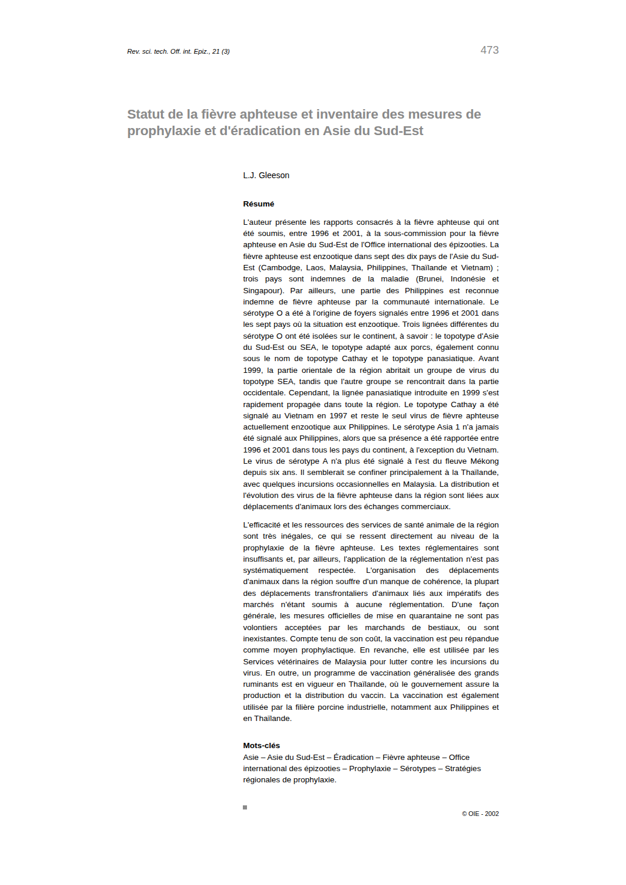Rev. sci. tech. Off. int. Epiz., 21 (3)
473
Statut de la fièvre aphteuse et inventaire des mesures de prophylaxie et d'éradication en Asie du Sud-Est
L.J. Gleeson
Résumé
L'auteur présente les rapports consacrés à la fièvre aphteuse qui ont été soumis, entre 1996 et 2001, à la sous-commission pour la fièvre aphteuse en Asie du Sud-Est de l'Office international des épizooties. La fièvre aphteuse est enzootique dans sept des dix pays de l'Asie du Sud-Est (Cambodge, Laos, Malaysia, Philippines, Thaïlande et Vietnam) ; trois pays sont indemnes de la maladie (Brunei, Indonésie et Singapour). Par ailleurs, une partie des Philippines est reconnue indemne de fièvre aphteuse par la communauté internationale. Le sérotype O a été à l'origine de foyers signalés entre 1996 et 2001 dans les sept pays où la situation est enzootique. Trois lignées différentes du sérotype O ont été isolées sur le continent, à savoir : le topotype d'Asie du Sud-Est ou SEA, le topotype adapté aux porcs, également connu sous le nom de topotype Cathay et le topotype panasiatique. Avant 1999, la partie orientale de la région abritait un groupe de virus du topotype SEA, tandis que l'autre groupe se rencontrait dans la partie occidentale. Cependant, la lignée panasiatique introduite en 1999 s'est rapidement propagée dans toute la région. Le topotype Cathay a été signalé au Vietnam en 1997 et reste le seul virus de fièvre aphteuse actuellement enzootique aux Philippines. Le sérotype Asia 1 n'a jamais été signalé aux Philippines, alors que sa présence a été rapportée entre 1996 et 2001 dans tous les pays du continent, à l'exception du Vietnam. Le virus de sérotype A n'a plus été signalé à l'est du fleuve Mékong depuis six ans. Il semblerait se confiner principalement à la Thaïlande, avec quelques incursions occasionnelles en Malaysia. La distribution et l'évolution des virus de la fièvre aphteuse dans la région sont liées aux déplacements d'animaux lors des échanges commerciaux.
L'efficacité et les ressources des services de santé animale de la région sont très inégales, ce qui se ressent directement au niveau de la prophylaxie de la fièvre aphteuse. Les textes réglementaires sont insuffisants et, par ailleurs, l'application de la réglementation n'est pas systématiquement respectée. L'organisation des déplacements d'animaux dans la région souffre d'un manque de cohérence, la plupart des déplacements transfrontaliers d'animaux liés aux impératifs des marchés n'étant soumis à aucune réglementation. D'une façon générale, les mesures officielles de mise en quarantaine ne sont pas volontiers acceptées par les marchands de bestiaux, ou sont inexistantes. Compte tenu de son coût, la vaccination est peu répandue comme moyen prophylactique. En revanche, elle est utilisée par les Services vétérinaires de Malaysia pour lutter contre les incursions du virus. En outre, un programme de vaccination généralisée des grands ruminants est en vigueur en Thaïlande, où le gouvernement assure la production et la distribution du vaccin. La vaccination est également utilisée par la filière porcine industrielle, notamment aux Philippines et en Thaïlande.
Mots-clés
Asie – Asie du Sud-Est – Éradication – Fièvre aphteuse – Office international des épizooties – Prophylaxie – Sérotypes – Stratégies régionales de prophylaxie.
© OIE - 2002